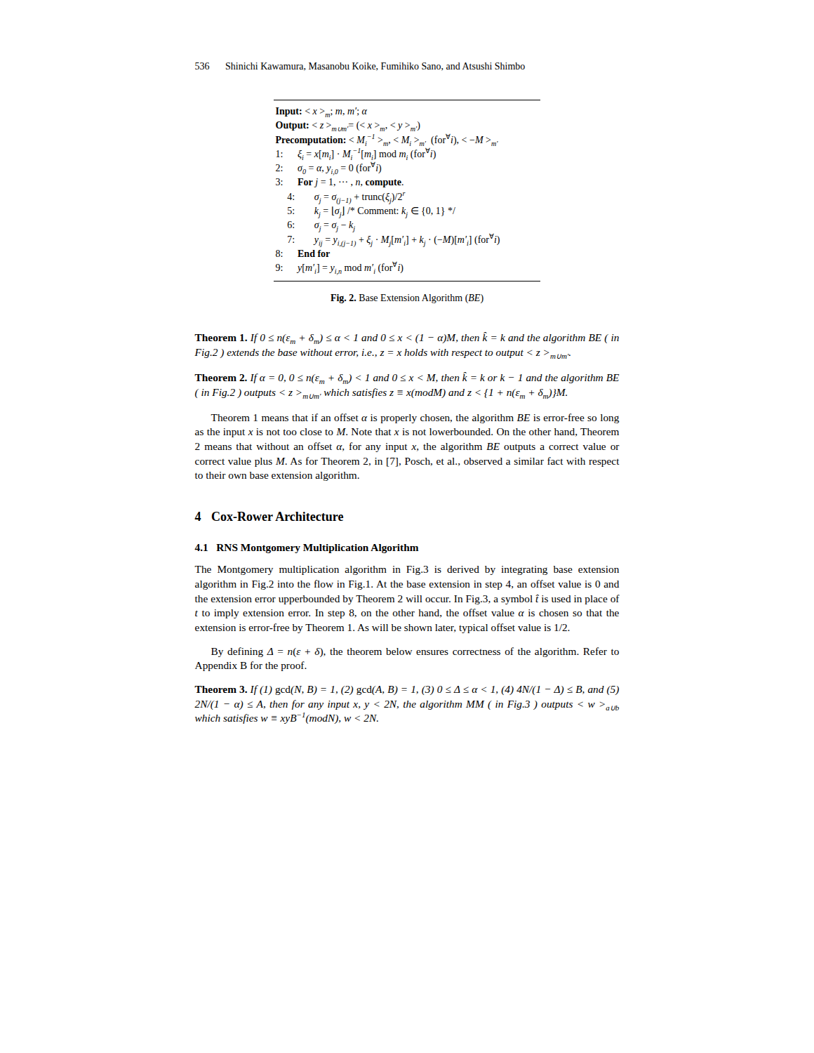536 Shinichi Kawamura, Masanobu Koike, Fumihiko Sano, and Atsushi Shimbo
Input: < x >m; m, m′; α
Output: < z >m∪m′= (< x >m, < y >m′)
Precomputation: < Mi−1 >m, < Mi >m′ (for∀i), < −M >m′
1: ξi = x[mi] · Mi−1[mi] mod mi (for∀i)
2: σ0 = α, yi,0 = 0 (for∀i)
3: For j = 1, ··· , n, compute.
4: σj = σ(j−1) + trunc(ξj)/2r
5: kj = ⌊σj⌋ /* Comment: kj ∈ {0, 1} */
6: σj = σj − kj
7: yij = yi,(j−1) + ξj · Mj[m′i] + kj · (−M)[m′i] (for∀i)
8: End for
9: y[m′i] = yi,n mod m′i (for∀i)
Fig. 2. Base Extension Algorithm (BE)
Theorem 1. If 0 ≤ n(εm + δm) ≤ α < 1 and 0 ≤ x < (1 − α)M, then k̂ = k and the algorithm BE ( in Fig.2 ) extends the base without error, i.e., z = x holds with respect to output < z >m∪m′.
Theorem 2. If α = 0, 0 ≤ n(εm + δm) < 1 and 0 ≤ x < M, then k̂ = k or k − 1 and the algorithm BE ( in Fig.2 ) outputs < z >m∪m′ which satisfies z ≡ x(modM) and z < {1 + n(εm + δm)}M.
Theorem 1 means that if an offset α is properly chosen, the algorithm BE is error-free so long as the input x is not too close to M. Note that x is not lowerbounded. On the other hand, Theorem 2 means that without an offset α, for any input x, the algorithm BE outputs a correct value or correct value plus M. As for Theorem 2, in [7], Posch, et al., observed a similar fact with respect to their own base extension algorithm.
4 Cox-Rower Architecture
4.1 RNS Montgomery Multiplication Algorithm
The Montgomery multiplication algorithm in Fig.3 is derived by integrating base extension algorithm in Fig.2 into the flow in Fig.1. At the base extension in step 4, an offset value is 0 and the extension error upperbounded by Theorem 2 will occur. In Fig.3, a symbol t̂ is used in place of t to imply extension error. In step 8, on the other hand, the offset value α is chosen so that the extension is error-free by Theorem 1. As will be shown later, typical offset value is 1/2.
By defining Δ = n(ε + δ), the theorem below ensures correctness of the algorithm. Refer to Appendix B for the proof.
Theorem 3. If (1) gcd(N, B) = 1, (2) gcd(A, B) = 1, (3) 0 ≤ Δ ≤ α < 1, (4) 4N/(1 − Δ) ≤ B, and (5) 2N/(1 − α) ≤ A, then for any input x, y < 2N, the algorithm MM ( in Fig.3 ) outputs < w >a∪b which satisfies w ≡ xyB−1(modN), w < 2N.